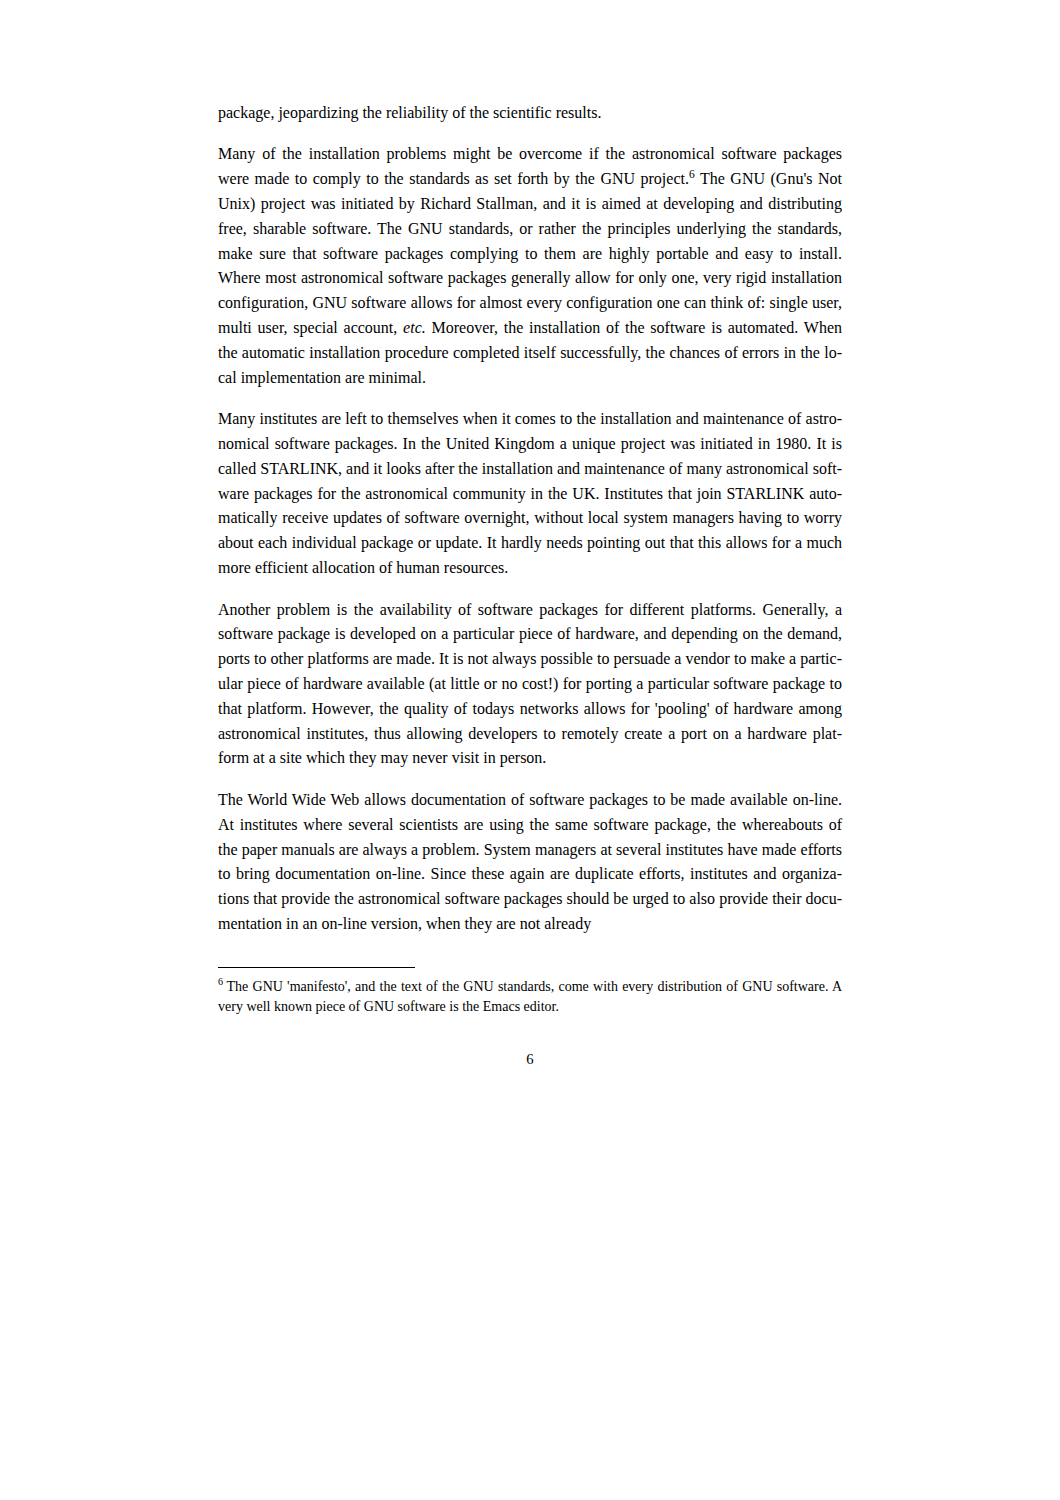package, jeopardizing the reliability of the scientific results.
Many of the installation problems might be overcome if the astronomical software packages were made to comply to the standards as set forth by the GNU project.6 The GNU (Gnu's Not Unix) project was initiated by Richard Stallman, and it is aimed at developing and distributing free, sharable software. The GNU standards, or rather the principles underlying the standards, make sure that software packages complying to them are highly portable and easy to install. Where most astronomical software packages generally allow for only one, very rigid installation configuration, GNU software allows for almost every configuration one can think of: single user, multi user, special account, etc. Moreover, the installation of the software is automated. When the automatic installation procedure completed itself successfully, the chances of errors in the local implementation are minimal.
Many institutes are left to themselves when it comes to the installation and maintenance of astronomical software packages. In the United Kingdom a unique project was initiated in 1980. It is called STARLINK, and it looks after the installation and maintenance of many astronomical software packages for the astronomical community in the UK. Institutes that join STARLINK automatically receive updates of software overnight, without local system managers having to worry about each individual package or update. It hardly needs pointing out that this allows for a much more efficient allocation of human resources.
Another problem is the availability of software packages for different platforms. Generally, a software package is developed on a particular piece of hardware, and depending on the demand, ports to other platforms are made. It is not always possible to persuade a vendor to make a particular piece of hardware available (at little or no cost!) for porting a particular software package to that platform. However, the quality of todays networks allows for 'pooling' of hardware among astronomical institutes, thus allowing developers to remotely create a port on a hardware platform at a site which they may never visit in person.
The World Wide Web allows documentation of software packages to be made available on-line. At institutes where several scientists are using the same software package, the whereabouts of the paper manuals are always a problem. System managers at several institutes have made efforts to bring documentation on-line. Since these again are duplicate efforts, institutes and organizations that provide the astronomical software packages should be urged to also provide their documentation in an on-line version, when they are not already
6The GNU 'manifesto', and the text of the GNU standards, come with every distribution of GNU software. A very well known piece of GNU software is the Emacs editor.
6